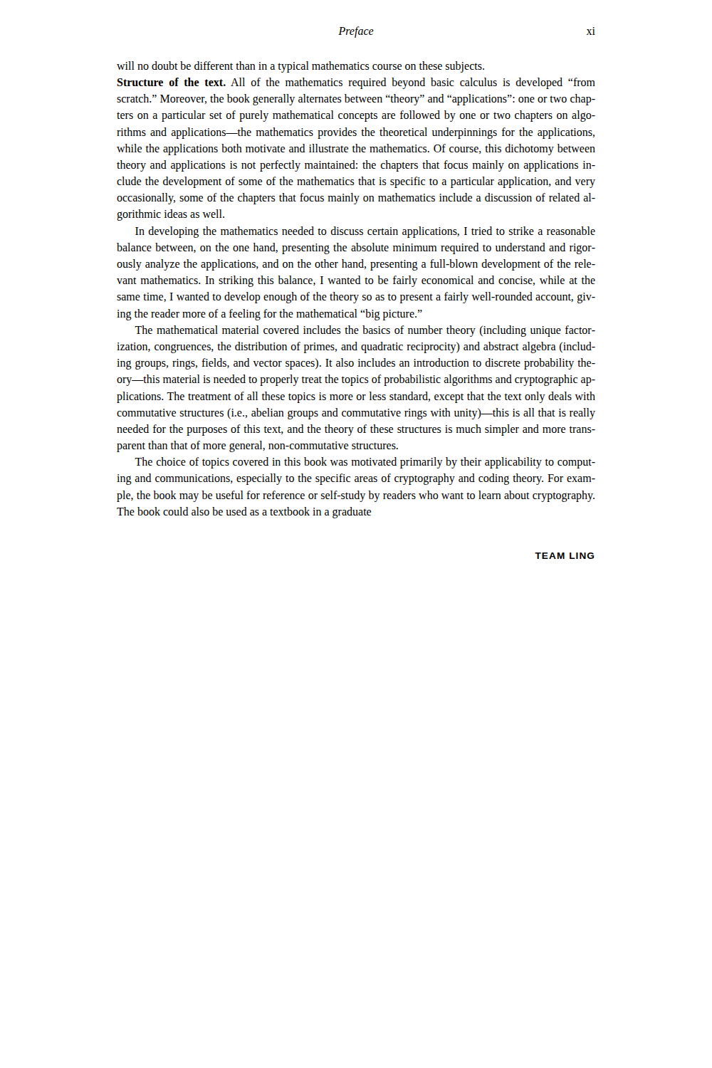Preface xi
will no doubt be different than in a typical mathematics course on these subjects.
Structure of the text. All of the mathematics required beyond basic calculus is developed “from scratch.” Moreover, the book generally alternates between “theory” and “applications”: one or two chapters on a particular set of purely mathematical concepts are followed by one or two chapters on algorithms and applications—the mathematics provides the theoretical underpinnings for the applications, while the applications both motivate and illustrate the mathematics. Of course, this dichotomy between theory and applications is not perfectly maintained: the chapters that focus mainly on applications include the development of some of the mathematics that is specific to a particular application, and very occasionally, some of the chapters that focus mainly on mathematics include a discussion of related algorithmic ideas as well.
In developing the mathematics needed to discuss certain applications, I tried to strike a reasonable balance between, on the one hand, presenting the absolute minimum required to understand and rigorously analyze the applications, and on the other hand, presenting a full-blown development of the relevant mathematics. In striking this balance, I wanted to be fairly economical and concise, while at the same time, I wanted to develop enough of the theory so as to present a fairly well-rounded account, giving the reader more of a feeling for the mathematical “big picture.”
The mathematical material covered includes the basics of number theory (including unique factorization, congruences, the distribution of primes, and quadratic reciprocity) and abstract algebra (including groups, rings, fields, and vector spaces). It also includes an introduction to discrete probability theory—this material is needed to properly treat the topics of probabilistic algorithms and cryptographic applications. The treatment of all these topics is more or less standard, except that the text only deals with commutative structures (i.e., abelian groups and commutative rings with unity)—this is all that is really needed for the purposes of this text, and the theory of these structures is much simpler and more transparent than that of more general, non-commutative structures.
The choice of topics covered in this book was motivated primarily by their applicability to computing and communications, especially to the specific areas of cryptography and coding theory. For example, the book may be useful for reference or self-study by readers who want to learn about cryptography. The book could also be used as a textbook in a graduate
TEAM LING